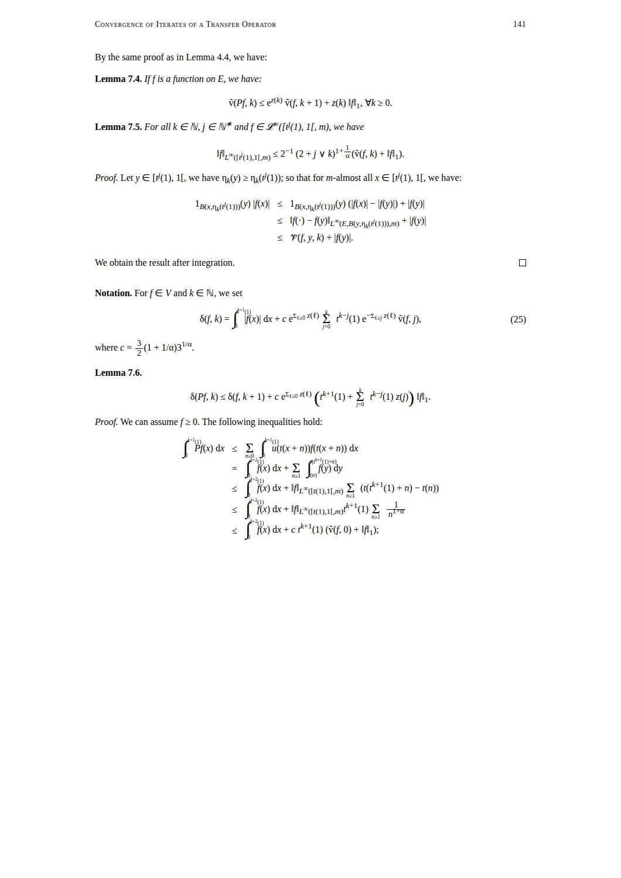Convergence of Iterates of a Transfer Operator 141
By the same proof as in Lemma 4.4, we have:
Lemma 7.4. If f is a function on E, we have:
ṽ(Pf, k) ≤ ez(k) ṽ(f, k + 1) + z(k) ‖f‖1, ∀k ≥ 0.
Lemma 7.5. For all k ∈ ℕ, j ∈ ℕ∗ and f ∈ 𝓛∞([tj(1), 1[, m), we have
‖f‖L∞([tj(1),1[,m) ≤ 2−1 (2 + j ∨ k)1+1 α(ṽ(f, k) + ‖f‖1).
Proof. Let y ∈ [tj(1), 1[, we have ηk(y) ≥ ηk(tj(1)); so that for m-almost all x ∈ [tj(1), 1[, we have:
| 1 B ( x ,η k ( t j (1))) ( y ) / f ( x )/ | ≤ | 1 B ( x ,η k ( t j (1))) ( y ) (/ f ( x )/ − / f ( y )/) + / f ( y )/ |
| | ≤ | ‖ f (·) − f ( y )‖ L ∞ ( E , B ( y ,η k ( t j (1))), m ) + / f ( y )/ |
| | ≤ | 𝒱̃( f , y , k ) + / f ( y )/. |
We obtain the result after integration.
Notation. For f ∈ V and k ∈ ℕ, we set
δ(f, k) = tk+1(1)∫0 |f(x)| dx + c eΣℓ≥0 z(ℓ) kΣj=0 tk−j(1) e−Σℓ≥j z(ℓ) ṽ(f, j),
(25)
where c = 32(1 + 1/α)31/α.
Lemma 7.6.
δ(Pf, k) ≤ δ(f, k + 1) + c eΣℓ≥0 z(ℓ) (tk+1(1) + kΣj=0 tk−j(1) z(j)) ‖f‖1.
Proof. We can assume f ≥ 0. The following inequalities hold:
| t k +1 (1) ∫ 0 Pf ( x ) d x | ≤ | Σ n ≥0 t k +1 (1) ∫ 0 u ( t ( x + n )) f ( t ( x + n )) d x |
| | = | t k +2 (1) ∫ 0 f ( x ) d x + Σ n ≥1 t ( t k +1 (1)+ n ) ∫ t ( n ) f ( y ) d y |
| | ≤ | t k +2 (1) ∫ 0 f ( x ) d x + ‖ f ‖ L ∞ ([ t (1),1[, m ) Σ n ≥1 ( t ( t k +1 (1) + n ) − t ( n )) |
| | ≤ | t k +2 (1) ∫ 0 f ( x ) d x + ‖ f ‖ L ∞ ([ t (1),1[, m ) t k +1 (1) Σ n ≥1 1 n 1+α |
| | ≤ | t k +2 (1) ∫ 0 f ( x ) d x + c t k +1 (1) (ṽ( f , 0) + ‖ f ‖ 1 ); |